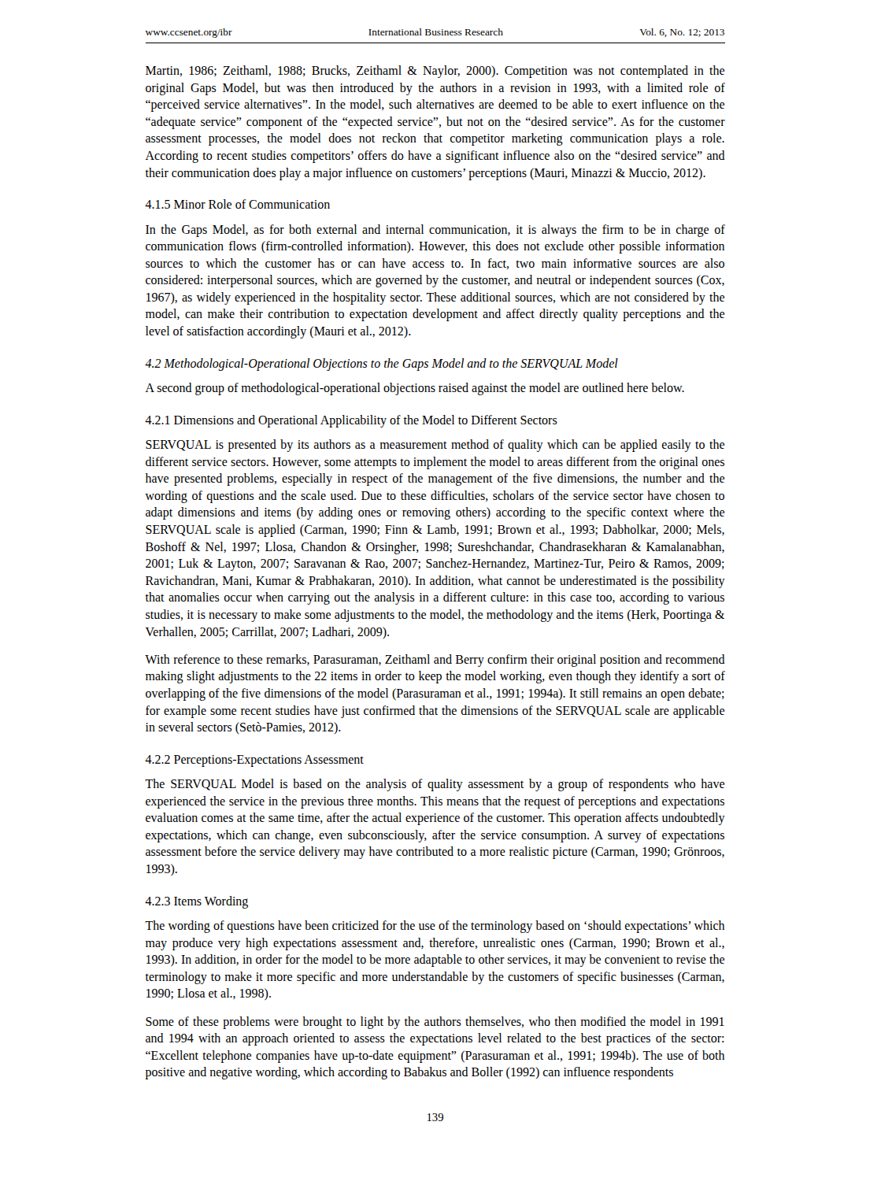www.ccsenet.org/ibr International Business Research Vol. 6, No. 12; 2013
Martin, 1986; Zeithaml, 1988; Brucks, Zeithaml & Naylor, 2000). Competition was not contemplated in the original Gaps Model, but was then introduced by the authors in a revision in 1993, with a limited role of “perceived service alternatives”. In the model, such alternatives are deemed to be able to exert influence on the “adequate service” component of the “expected service”, but not on the “desired service”. As for the customer assessment processes, the model does not reckon that competitor marketing communication plays a role. According to recent studies competitors’ offers do have a significant influence also on the “desired service” and their communication does play a major influence on customers’ perceptions (Mauri, Minazzi & Muccio, 2012).
4.1.5 Minor Role of Communication
In the Gaps Model, as for both external and internal communication, it is always the firm to be in charge of communication flows (firm-controlled information). However, this does not exclude other possible information sources to which the customer has or can have access to. In fact, two main informative sources are also considered: interpersonal sources, which are governed by the customer, and neutral or independent sources (Cox, 1967), as widely experienced in the hospitality sector. These additional sources, which are not considered by the model, can make their contribution to expectation development and affect directly quality perceptions and the level of satisfaction accordingly (Mauri et al., 2012).
4.2 Methodological-Operational Objections to the Gaps Model and to the SERVQUAL Model
A second group of methodological-operational objections raised against the model are outlined here below.
4.2.1 Dimensions and Operational Applicability of the Model to Different Sectors
SERVQUAL is presented by its authors as a measurement method of quality which can be applied easily to the different service sectors. However, some attempts to implement the model to areas different from the original ones have presented problems, especially in respect of the management of the five dimensions, the number and the wording of questions and the scale used. Due to these difficulties, scholars of the service sector have chosen to adapt dimensions and items (by adding ones or removing others) according to the specific context where the SERVQUAL scale is applied (Carman, 1990; Finn & Lamb, 1991; Brown et al., 1993; Dabholkar, 2000; Mels, Boshoff & Nel, 1997; Llosa, Chandon & Orsingher, 1998; Sureshchandar, Chandrasekharan & Kamalanabhan, 2001; Luk & Layton, 2007; Saravanan & Rao, 2007; Sanchez-Hernandez, Martinez-Tur, Peiro & Ramos, 2009; Ravichandran, Mani, Kumar & Prabhakaran, 2010). In addition, what cannot be underestimated is the possibility that anomalies occur when carrying out the analysis in a different culture: in this case too, according to various studies, it is necessary to make some adjustments to the model, the methodology and the items (Herk, Poortinga & Verhallen, 2005; Carrillat, 2007; Ladhari, 2009).
With reference to these remarks, Parasuraman, Zeithaml and Berry confirm their original position and recommend making slight adjustments to the 22 items in order to keep the model working, even though they identify a sort of overlapping of the five dimensions of the model (Parasuraman et al., 1991; 1994a). It still remains an open debate; for example some recent studies have just confirmed that the dimensions of the SERVQUAL scale are applicable in several sectors (Setò-Pamies, 2012).
4.2.2 Perceptions-Expectations Assessment
The SERVQUAL Model is based on the analysis of quality assessment by a group of respondents who have experienced the service in the previous three months. This means that the request of perceptions and expectations evaluation comes at the same time, after the actual experience of the customer. This operation affects undoubtedly expectations, which can change, even subconsciously, after the service consumption. A survey of expectations assessment before the service delivery may have contributed to a more realistic picture (Carman, 1990; Grönroos, 1993).
4.2.3 Items Wording
The wording of questions have been criticized for the use of the terminology based on ‘should expectations’ which may produce very high expectations assessment and, therefore, unrealistic ones (Carman, 1990; Brown et al., 1993). In addition, in order for the model to be more adaptable to other services, it may be convenient to revise the terminology to make it more specific and more understandable by the customers of specific businesses (Carman, 1990; Llosa et al., 1998).
Some of these problems were brought to light by the authors themselves, who then modified the model in 1991 and 1994 with an approach oriented to assess the expectations level related to the best practices of the sector: “Excellent telephone companies have up-to-date equipment” (Parasuraman et al., 1991; 1994b). The use of both positive and negative wording, which according to Babakus and Boller (1992) can influence respondents
139